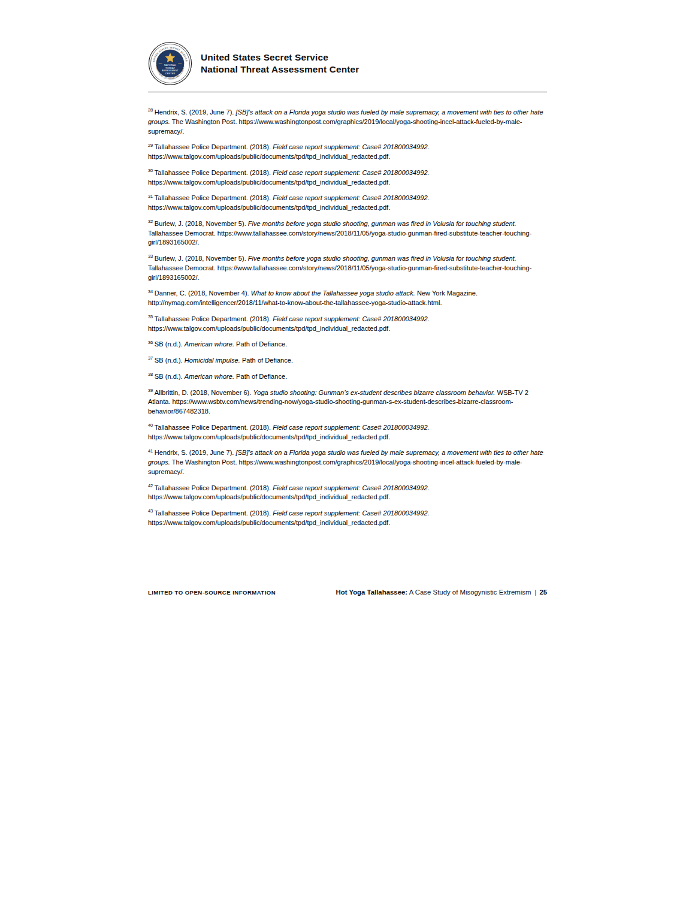UNITED STATES SECRET SERVICE DEPARTMENT OF HOMELAND SECURITY NATIONAL THREAT ASSESSMENT CENTER
United States Secret Service National Threat Assessment Center
28 Hendrix, S. (2019, June 7). [SB]’s attack on a Florida yoga studio was fueled by male supremacy, a movement with ties to other hate groups. The Washington Post. https://www.washingtonpost.com/graphics/2019/local/yoga-shooting-incel-attack-fueled-by-male-supremacy/.
29 Tallahassee Police Department. (2018). Field case report supplement: Case# 201800034992. https://www.talgov.com/uploads/public/documents/tpd/tpd_individual_redacted.pdf.
30 Tallahassee Police Department. (2018). Field case report supplement: Case# 201800034992. https://www.talgov.com/uploads/public/documents/tpd/tpd_individual_redacted.pdf.
31 Tallahassee Police Department. (2018). Field case report supplement: Case# 201800034992. https://www.talgov.com/uploads/public/documents/tpd/tpd_individual_redacted.pdf.
32 Burlew, J. (2018, November 5). Five months before yoga studio shooting, gunman was fired in Volusia for touching student. Tallahassee Democrat. https://www.tallahassee.com/story/news/2018/11/05/yoga-studio-gunman-fired-substitute-teacher-touching-girl/1893165002/.
33 Burlew, J. (2018, November 5). Five months before yoga studio shooting, gunman was fired in Volusia for touching student. Tallahassee Democrat. https://www.tallahassee.com/story/news/2018/11/05/yoga-studio-gunman-fired-substitute-teacher-touching-girl/1893165002/.
34 Danner, C. (2018, November 4). What to know about the Tallahassee yoga studio attack. New York Magazine. http://nymag.com/intelligencer/2018/11/what-to-know-about-the-tallahassee-yoga-studio-attack.html.
35 Tallahassee Police Department. (2018). Field case report supplement: Case# 201800034992. https://www.talgov.com/uploads/public/documents/tpd/tpd_individual_redacted.pdf.
36 SB (n.d.). American whore. Path of Defiance.
37 SB (n.d.). Homicidal impulse. Path of Defiance.
38 SB (n.d.). American whore. Path of Defiance.
39 Allbrittin, D. (2018, November 6). Yoga studio shooting: Gunman’s ex-student describes bizarre classroom behavior. WSB-TV 2 Atlanta. https://www.wsbtv.com/news/trending-now/yoga-studio-shooting-gunman-s-ex-student-describes-bizarre-classroom-behavior/867482318.
40 Tallahassee Police Department. (2018). Field case report supplement: Case# 201800034992. https://www.talgov.com/uploads/public/documents/tpd/tpd_individual_redacted.pdf.
41 Hendrix, S. (2019, June 7). [SB]’s attack on a Florida yoga studio was fueled by male supremacy, a movement with ties to other hate groups. The Washington Post. https://www.washingtonpost.com/graphics/2019/local/yoga-shooting-incel-attack-fueled-by-male-supremacy/.
42 Tallahassee Police Department. (2018). Field case report supplement: Case# 201800034992. https://www.talgov.com/uploads/public/documents/tpd/tpd_individual_redacted.pdf.
43 Tallahassee Police Department. (2018). Field case report supplement: Case# 201800034992. https://www.talgov.com/uploads/public/documents/tpd/tpd_individual_redacted.pdf.
Limited to Open-Source Information
Hot Yoga Tallahassee: A Case Study of Misogynistic Extremism|25